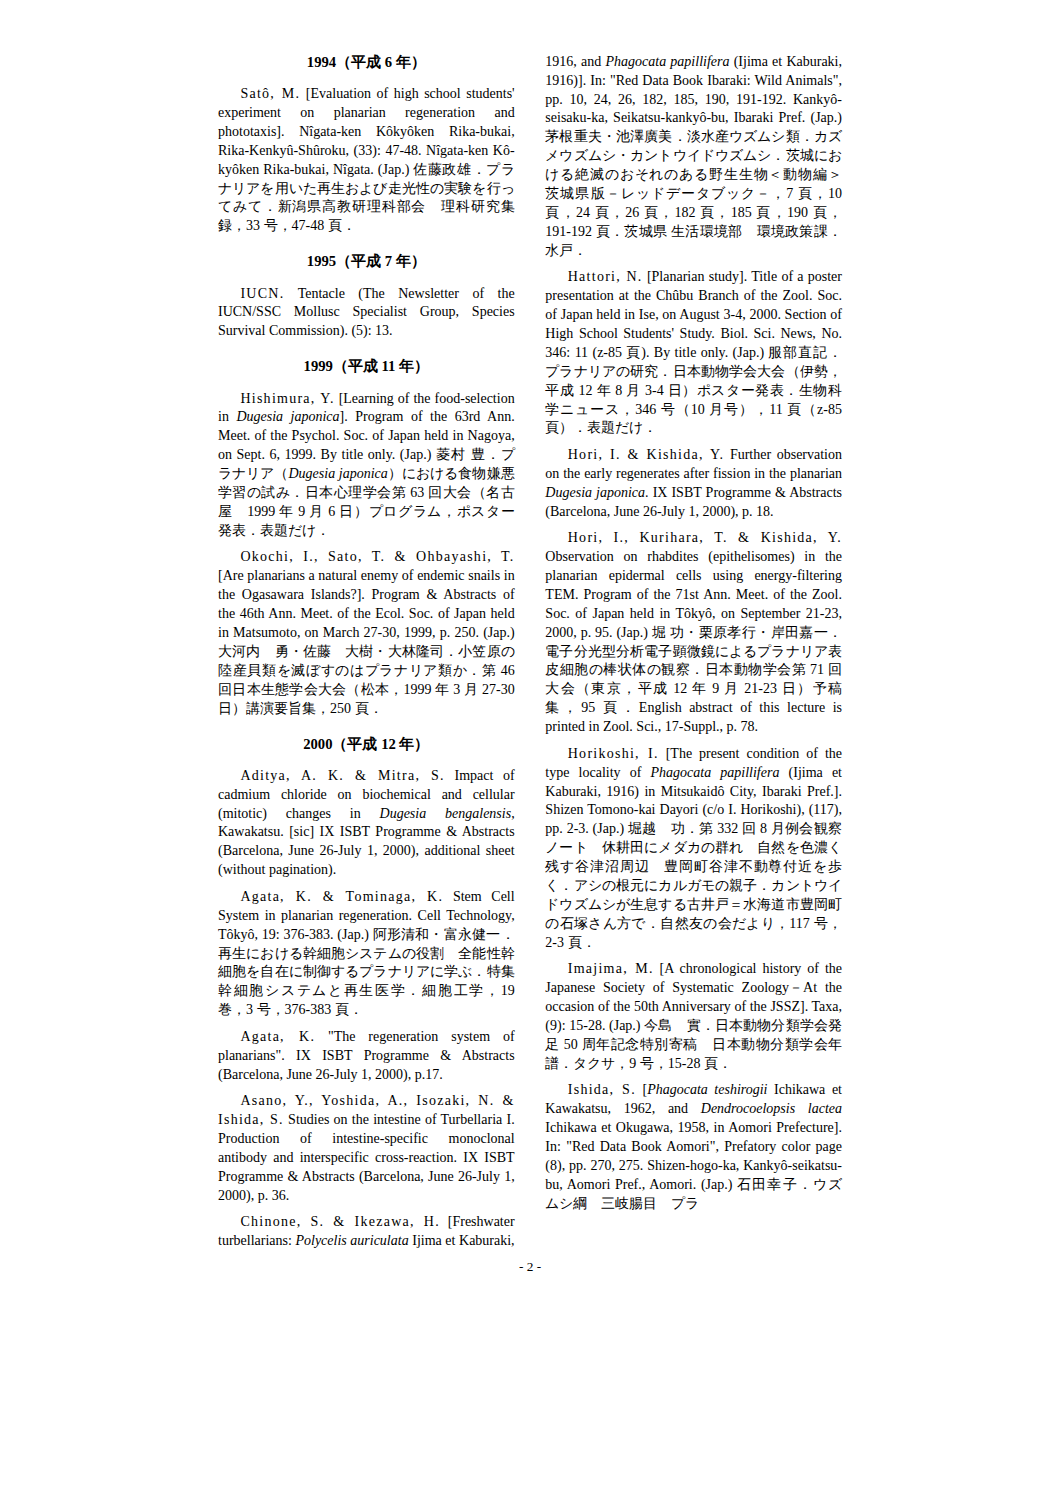1994（平成 6 年）
Satô, M. [Evaluation of high school students' experiment on planarian regeneration and phototaxis]. Nîgata-ken Kôkyôken Rika-bukai, Rika-Kenkyû-Shûroku, (33): 47-48. Nîgata-ken Kô-kyôken Rika-bukai, Nîgata. (Jap.) 佐藤政雄．プラナリアを用いた再生および走光性の実験を行ってみて．新潟県高教研理科部会　理科研究集録，33 号，47-48 頁．
1995（平成 7 年）
IUCN. Tentacle (The Newsletter of the IUCN/SSC Mollusc Specialist Group, Species Survival Commission). (5): 13.
1999（平成 11 年）
Hishimura, Y. [Learning of the food-selection in Dugesia japonica]. Program of the 63rd Ann. Meet. of the Psychol. Soc. of Japan held in Nagoya, on Sept. 6, 1999. By title only. (Jap.) 菱村 豊．プラナリア（Dugesia japonica）における食物嫌悪学習の試み．日本心理学会第 63 回大会（名古屋　1999 年 9 月 6 日）プログラム，ポスター発表．表題だけ．
Okochi, I., Sato, T. & Ohbayashi, T. [Are planarians a natural enemy of endemic snails in the Ogasawara Islands?]. Program & Abstracts of the 46th Ann. Meet. of the Ecol. Soc. of Japan held in Matsumoto, on March 27-30, 1999, p. 250. (Jap.) 大河内　勇・佐藤　大樹・大林隆司．小笠原の陸産貝類を滅ぼすのはプラナリア類か．第 46 回日本生態学会大会（松本，1999 年 3 月 27-30 日）講演要旨集，250 頁．
2000（平成 12 年）
Aditya, A. K. & Mitra, S. Impact of cadmium chloride on biochemical and cellular (mitotic) changes in Dugesia bengalensis, Kawakatsu. [sic] IX ISBT Programme & Abstracts (Barcelona, June 26-July 1, 2000), additional sheet (without pagination).
Agata, K. & Tominaga, K. Stem Cell System in planarian regeneration. Cell Technology, Tôkyô, 19: 376-383. (Jap.) 阿形清和・富永健一．再生における幹細胞システムの役割　全能性幹細胞を自在に制御するプラナリアに学ぶ．特集　幹細胞システムと再生医学．細胞工学，19 巻，3 号，376-383 頁．
Agata, K. "The regeneration system of planarians". IX ISBT Programme & Abstracts (Barcelona, June 26-July 1, 2000), p.17.
Asano, Y., Yoshida, A., Isozaki, N. & Ishida, S. Studies on the intestine of Turbellaria I. Production of intestine-specific monoclonal antibody and interspecific cross-reaction. IX ISBT Programme & Abstracts (Barcelona, June 26-July 1, 2000), p. 36.
Chinone, S. & Ikezawa, H. [Freshwater turbellarians: Polycelis auriculata Ijima et Kaburaki, 1916, and Phagocata papillifera (Ijima et Kaburaki, 1916)]. In: "Red Data Book Ibaraki: Wild Animals", pp. 10, 24, 26, 182, 185, 190, 191-192. Kankyô-seisaku-ka, Seikatsu-kankyô-bu, Ibaraki Pref. (Jap.) 茅根重夫・池澤廣美．淡水産ウズムシ類．カズメウズムシ・カントウイドウズムシ．茨城における絶滅のおそれのある野生生物＜動物編＞　茨城県版－レッドデータブック－，7 頁，10 頁，24 頁，26 頁，182 頁，185 頁，190 頁，191-192 頁．茨城県 生活環境部　環境政策課．水戸．
Hattori, N. [Planarian study]. Title of a poster presentation at the Chûbu Branch of the Zool. Soc. of Japan held in Ise, on August 3-4, 2000. Section of High School Students' Study. Biol. Sci. News, No. 346: 11 (z-85 頁). By title only. (Jap.) 服部直記．プラナリアの研究．日本動物学会大会（伊勢，平成 12 年 8 月 3-4 日）ポスター発表．生物科学ニュース，346 号（10 月号），11 頁（z-85 頁）．表題だけ．
Hori, I. & Kishida, Y. Further observation on the early regenerates after fission in the planarian Dugesia japonica. IX ISBT Programme & Abstracts (Barcelona, June 26-July 1, 2000), p. 18.
Hori, I., Kurihara, T. & Kishida, Y. Observation on rhabdites (epithelisomes) in the planarian epidermal cells using energy-filtering TEM. Program of the 71st Ann. Meet. of the Zool. Soc. of Japan held in Tôkyô, on September 21-23, 2000, p. 95. (Jap.) 堀 功・栗原孝行・岸田嘉一．電子分光型分析電子顕微鏡によるプラナリア表皮細胞の棒状体の観察．日本動物学会第 71 回大会（東京，平成 12 年 9 月 21-23 日）予稿集，95 頁．English abstract of this lecture is printed in Zool. Sci., 17-Suppl., p. 78.
Horikoshi, I. [The present condition of the type locality of Phagocata papillifera (Ijima et Kaburaki, 1916) in Mitsukaidô City, Ibaraki Pref.]. Shizen Tomono-kai Dayori (c/o I. Horikoshi), (117), pp. 2-3. (Jap.) 堀越　功．第 332 回 8 月例会観察ノート　休耕田にメダカの群れ　自然を色濃く残す谷津沼周辺　豊岡町谷津不動尊付近を歩く．アシの根元にカルガモの親子．カントウイドウズムシが生息する古井戸＝水海道市豊岡町の石塚さん方で．自然友の会だより，117 号，2-3 頁．
Imajima, M. [A chronological history of the Japanese Society of Systematic Zoology－At the occasion of the 50th Anniversary of the JSSZ]. Taxa, (9): 15-28. (Jap.) 今島　實．日本動物分類学会発足 50 周年記念特別寄稿　日本動物分類学会年譜．タクサ，9 号，15-28 頁．
Ishida, S. [Phagocata teshirogii Ichikawa et Kawakatsu, 1962, and Dendrocoelopsis lactea Ichikawa et Okugawa, 1958, in Aomori Prefecture]. In: "Red Data Book Aomori", Prefatory color page (8), pp. 270, 275. Shizen-hogo-ka, Kankyô-seikatsu-bu, Aomori Pref., Aomori. (Jap.) 石田幸子．ウズムシ綱　三岐腸目　プラ
- 2 -